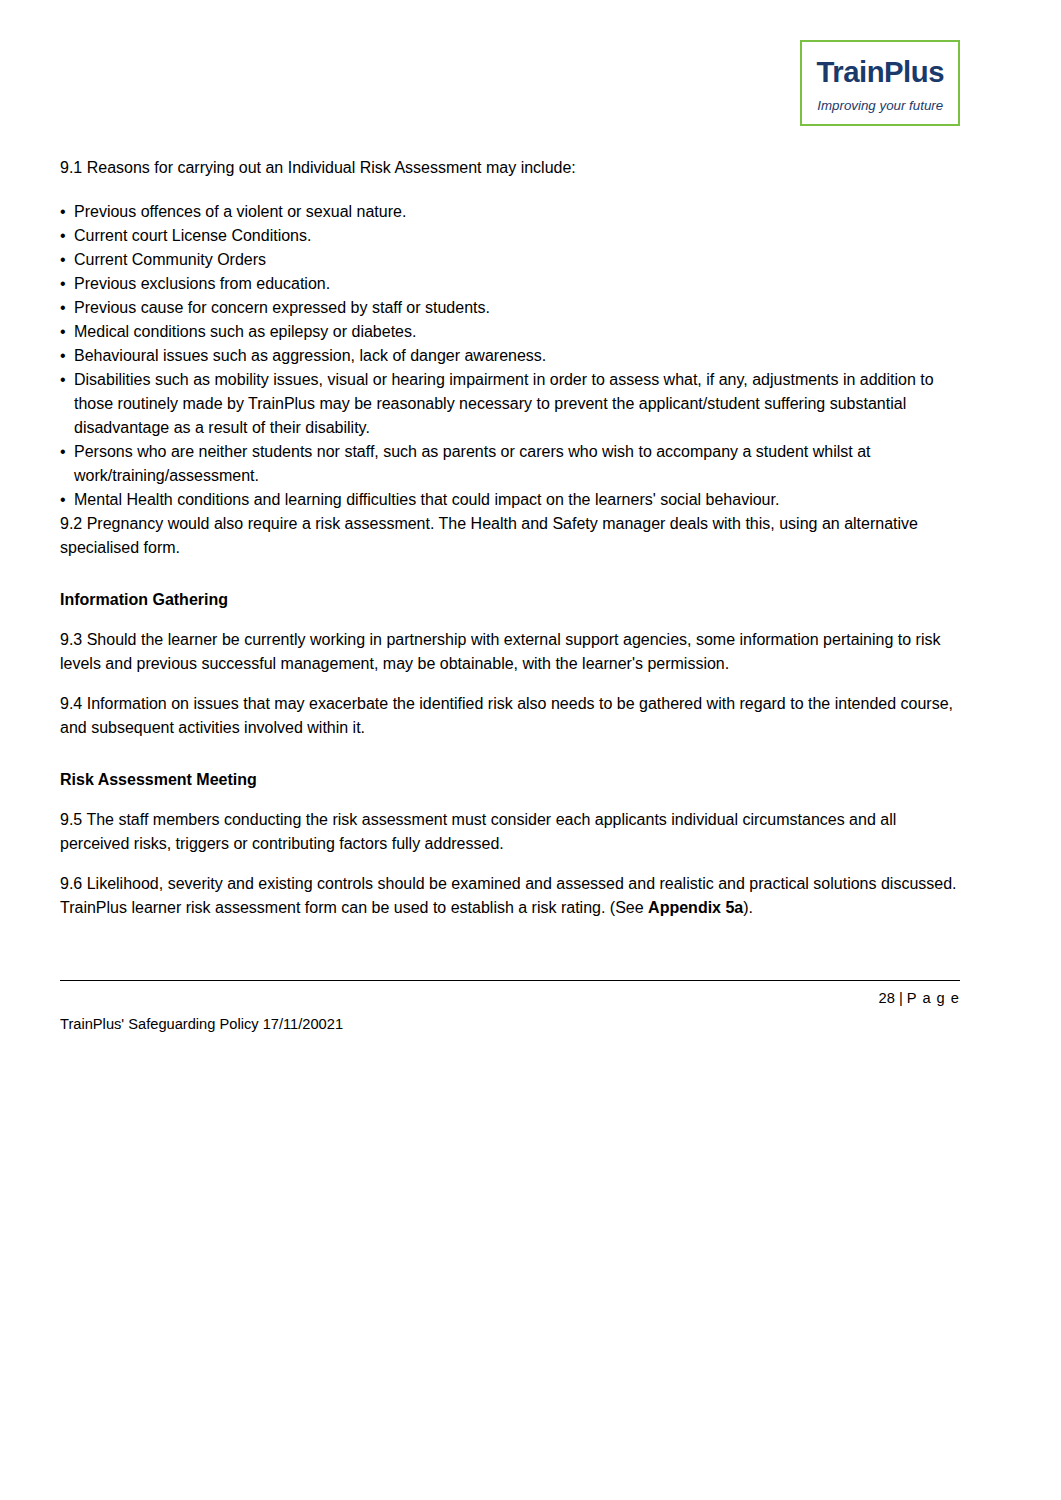TrainPlus
Improving your future
9.1 Reasons for carrying out an Individual Risk Assessment may include:
Previous offences of a violent or sexual nature.
Current court License Conditions.
Current Community Orders
Previous exclusions from education.
Previous cause for concern expressed by staff or students.
Medical conditions such as epilepsy or diabetes.
Behavioural issues such as aggression, lack of danger awareness.
Disabilities such as mobility issues, visual or hearing impairment in order to assess what, if any, adjustments in addition to those routinely made by TrainPlus may be reasonably necessary to prevent the applicant/student suffering substantial disadvantage as a result of their disability.
Persons who are neither students nor staff, such as parents or carers who wish to accompany a student whilst at work/training/assessment.
Mental Health conditions and learning difficulties that could impact on the learners' social behaviour.
9.2 Pregnancy would also require a risk assessment. The Health and Safety manager deals with this, using an alternative specialised form.
Information Gathering
9.3 Should the learner be currently working in partnership with external support agencies, some information pertaining to risk levels and previous successful management, may be obtainable, with the learner's permission.
9.4 Information on issues that may exacerbate the identified risk also needs to be gathered with regard to the intended course, and subsequent activities involved within it.
Risk Assessment Meeting
9.5 The staff members conducting the risk assessment must consider each applicants individual circumstances and all perceived risks, triggers or contributing factors fully addressed.
9.6 Likelihood, severity and existing controls should be examined and assessed and realistic and practical solutions discussed. TrainPlus learner risk assessment form can be used to establish a risk rating. (See Appendix 5a).
28 | P a g e
TrainPlus' Safeguarding Policy 17/11/20021